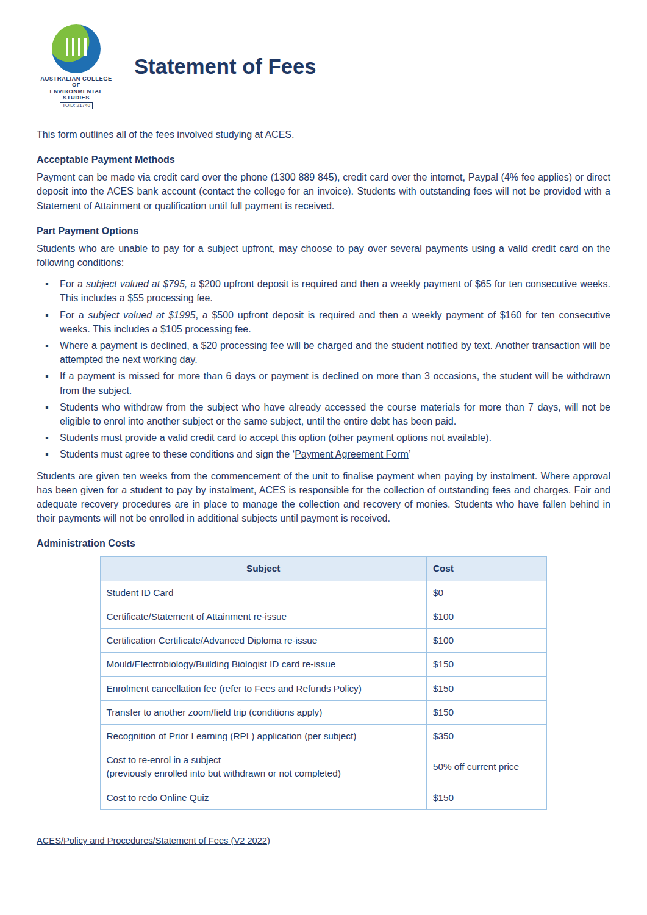AUSTRALIAN COLLEGE OF
ENVIRONMENTAL
— STUDIES —
TOID: 21740
Statement of Fees
This form outlines all of the fees involved studying at ACES.
Acceptable Payment Methods
Payment can be made via credit card over the phone (1300 889 845), credit card over the internet, Paypal (4% fee applies) or direct deposit into the ACES bank account (contact the college for an invoice). Students with outstanding fees will not be provided with a Statement of Attainment or qualification until full payment is received.
Part Payment Options
Students who are unable to pay for a subject upfront, may choose to pay over several payments using a valid credit card on the following conditions:
For a subject valued at $795, a $200 upfront deposit is required and then a weekly payment of $65 for ten consecutive weeks. This includes a $55 processing fee.
For a subject valued at $1995, a $500 upfront deposit is required and then a weekly payment of $160 for ten consecutive weeks. This includes a $105 processing fee.
Where a payment is declined, a $20 processing fee will be charged and the student notified by text. Another transaction will be attempted the next working day.
If a payment is missed for more than 6 days or payment is declined on more than 3 occasions, the student will be withdrawn from the subject.
Students who withdraw from the subject who have already accessed the course materials for more than 7 days, will not be eligible to enrol into another subject or the same subject, until the entire debt has been paid.
Students must provide a valid credit card to accept this option (other payment options not available).
Students must agree to these conditions and sign the ‘Payment Agreement Form’
Students are given ten weeks from the commencement of the unit to finalise payment when paying by instalment. Where approval has been given for a student to pay by instalment, ACES is responsible for the collection of outstanding fees and charges. Fair and adequate recovery procedures are in place to manage the collection and recovery of monies. Students who have fallen behind in their payments will not be enrolled in additional subjects until payment is received.
Administration Costs
| Subject | Cost |
| --- | --- |
| Student ID Card | $0 |
| Certificate/Statement of Attainment re-issue | $100 |
| Certification Certificate/Advanced Diploma re-issue | $100 |
| Mould/Electrobiology/Building Biologist ID card re-issue | $150 |
| Enrolment cancellation fee (refer to Fees and Refunds Policy) | $150 |
| Transfer to another zoom/field trip (conditions apply) | $150 |
| Recognition of Prior Learning (RPL) application (per subject) | $350 |
| Cost to re-enrol in a subject (previously enrolled into but withdrawn or not completed) | 50% off current price |
| Cost to redo Online Quiz | $150 |
ACES/Policy and Procedures/Statement of Fees (V2 2022)